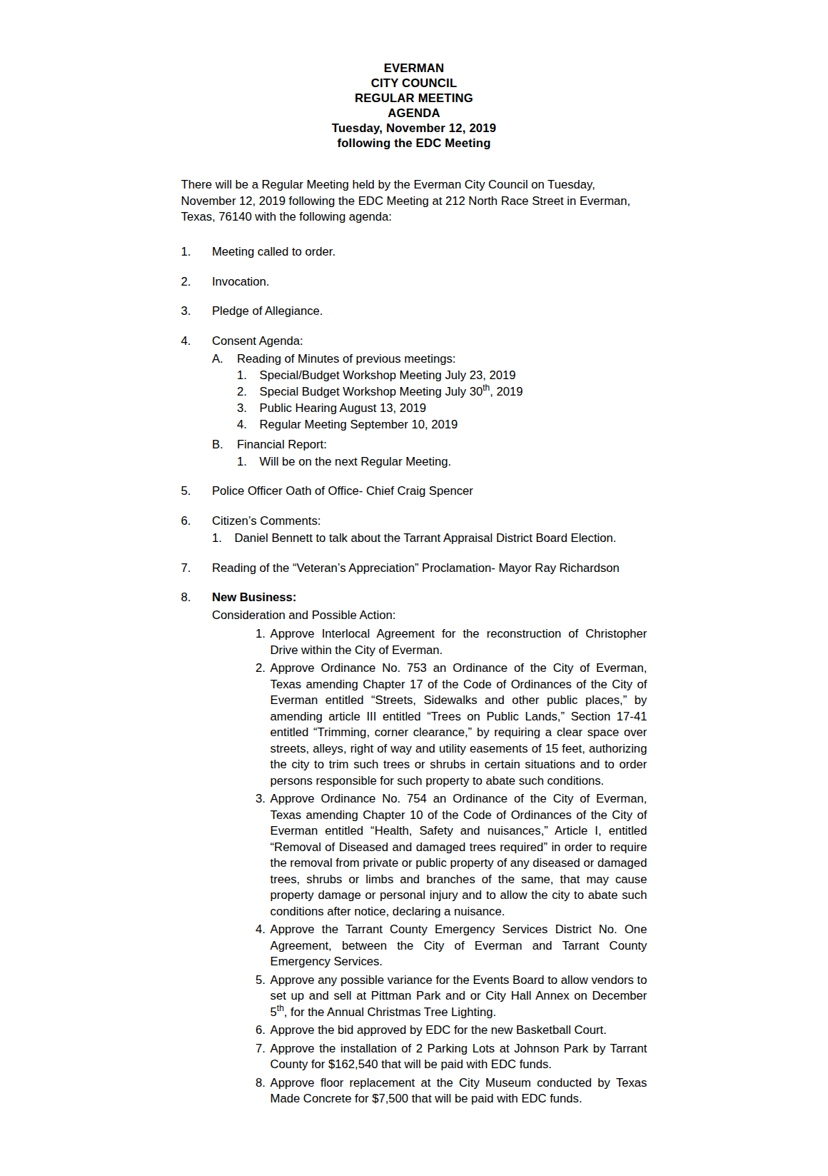EVERMAN
CITY COUNCIL
REGULAR MEETING
AGENDA
Tuesday, November 12, 2019
following the EDC Meeting
There will be a Regular Meeting held by the Everman City Council on Tuesday, November 12, 2019 following the EDC Meeting at 212 North Race Street in Everman, Texas, 76140 with the following agenda:
Meeting called to order.
Invocation.
Pledge of Allegiance.
Consent Agenda:
Reading of Minutes of previous meetings:
Special/Budget Workshop Meeting July 23, 2019
Special Budget Workshop Meeting July 30th, 2019
Public Hearing August 13, 2019
Regular Meeting September 10, 2019
Financial Report:
Will be on the next Regular Meeting.
Police Officer Oath of Office- Chief Craig Spencer
Citizen’s Comments:
Daniel Bennett to talk about the Tarrant Appraisal District Board Election.
Reading of the “Veteran’s Appreciation” Proclamation- Mayor Ray Richardson
New Business:
Consideration and Possible Action:
Approve Interlocal Agreement for the reconstruction of Christopher Drive within the City of Everman.
Approve Ordinance No. 753 an Ordinance of the City of Everman, Texas amending Chapter 17 of the Code of Ordinances of the City of Everman entitled “Streets, Sidewalks and other public places,” by amending article III entitled “Trees on Public Lands,” Section 17-41 entitled “Trimming, corner clearance,” by requiring a clear space over streets, alleys, right of way and utility easements of 15 feet, authorizing the city to trim such trees or shrubs in certain situations and to order persons responsible for such property to abate such conditions.
Approve Ordinance No. 754 an Ordinance of the City of Everman, Texas amending Chapter 10 of the Code of Ordinances of the City of Everman entitled “Health, Safety and nuisances,” Article I, entitled “Removal of Diseased and damaged trees required” in order to require the removal from private or public property of any diseased or damaged trees, shrubs or limbs and branches of the same, that may cause property damage or personal injury and to allow the city to abate such conditions after notice, declaring a nuisance.
Approve the Tarrant County Emergency Services District No. One Agreement, between the City of Everman and Tarrant County Emergency Services.
Approve any possible variance for the Events Board to allow vendors to set up and sell at Pittman Park and or City Hall Annex on December 5th, for the Annual Christmas Tree Lighting.
Approve the bid approved by EDC for the new Basketball Court.
Approve the installation of 2 Parking Lots at Johnson Park by Tarrant County for $162,540 that will be paid with EDC funds.
Approve floor replacement at the City Museum conducted by Texas Made Concrete for $7,500 that will be paid with EDC funds.